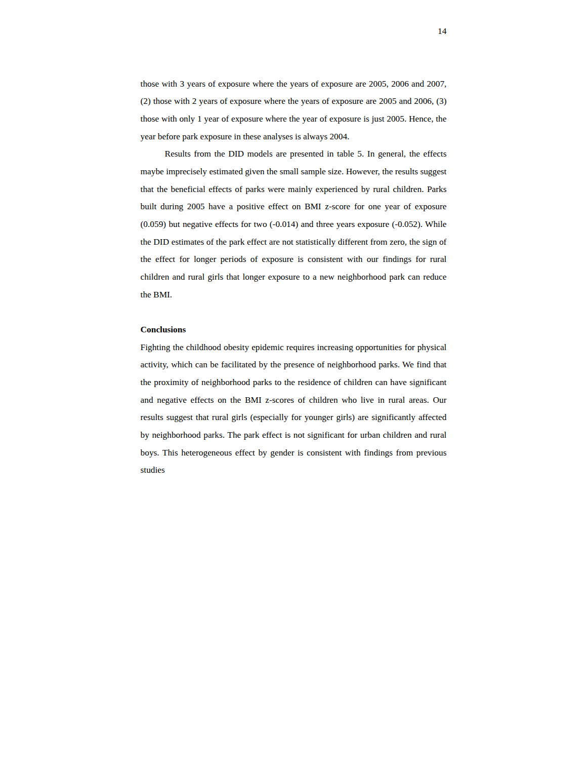14
those with 3 years of exposure where the years of exposure are 2005, 2006 and 2007, (2) those with 2 years of exposure where the years of exposure are 2005 and 2006, (3) those with only 1 year of exposure where the year of exposure is just 2005. Hence, the year before park exposure in these analyses is always 2004.
Results from the DID models are presented in table 5. In general, the effects maybe imprecisely estimated given the small sample size. However, the results suggest that the beneficial effects of parks were mainly experienced by rural children. Parks built during 2005 have a positive effect on BMI z-score for one year of exposure (0.059) but negative effects for two (-0.014) and three years exposure (-0.052). While the DID estimates of the park effect are not statistically different from zero, the sign of the effect for longer periods of exposure is consistent with our findings for rural children and rural girls that longer exposure to a new neighborhood park can reduce the BMI.
Conclusions
Fighting the childhood obesity epidemic requires increasing opportunities for physical activity, which can be facilitated by the presence of neighborhood parks. We find that the proximity of neighborhood parks to the residence of children can have significant and negative effects on the BMI z-scores of children who live in rural areas. Our results suggest that rural girls (especially for younger girls) are significantly affected by neighborhood parks. The park effect is not significant for urban children and rural boys. This heterogeneous effect by gender is consistent with findings from previous studies